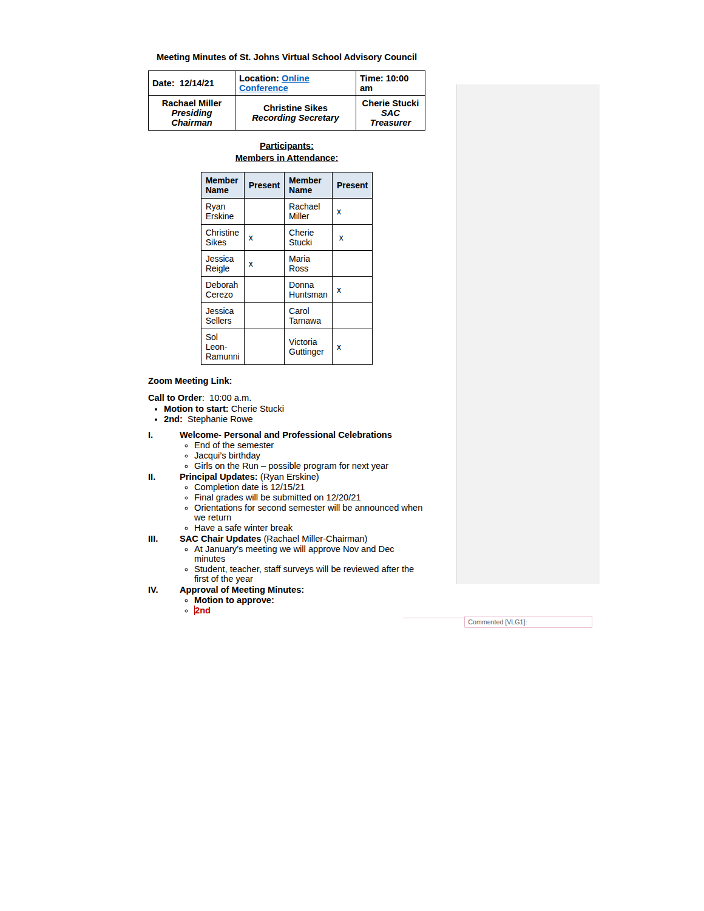Meeting Minutes of St. Johns Virtual School Advisory Council
| Date: 12/14/21 | Location: Online Conference | Time: 10:00 am |
| Rachael Miller Presiding Chairman | Christine Sikes Recording Secretary | Cherie Stucki SAC Treasurer |
Participants:
Members in Attendance:
| Member Name | Present | Member Name | Present |
| --- | --- | --- | --- |
| Ryan Erskine | | Rachael Miller | x |
| Christine Sikes | x | Cherie Stucki | x |
| Jessica Reigle | x | Maria Ross | |
| Deborah Cerezo | | Donna Huntsman | x |
| Jessica Sellers | | Carol Tarnawa | |
| Sol Leon-Ramunni | | Victoria Guttinger | x |
Zoom Meeting Link:
Call to Order: 10:00 a.m.
Motion to start: Cherie Stucki
2nd: Stephanie Rowe
Welcome- Personal and Professional Celebrations
End of the semester
Jacqui’s birthday
Girls on the Run – possible program for next year
Principal Updates: (Ryan Erskine)
Completion date is 12/15/21
Final grades will be submitted on 12/20/21
Orientations for second semester will be announced when we return
Have a safe winter break
SAC Chair Updates (Rachael Miller-Chairman)
At January’s meeting we will approve Nov and Dec minutes
Student, teacher, staff surveys will be reviewed after the first of the year
Approval of Meeting Minutes:
Motion to approve:
2nd
Commented [VLG1]: